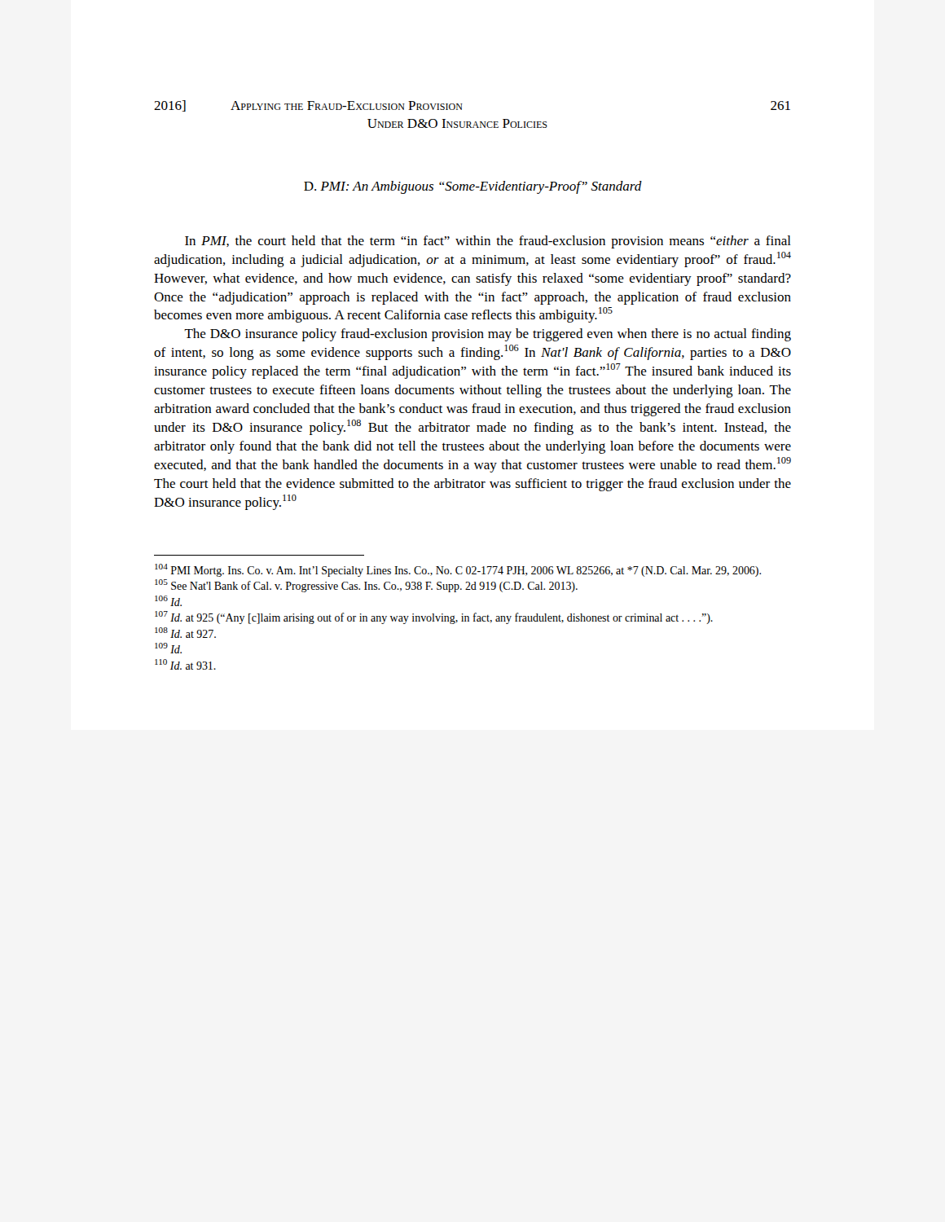2016] Applying the Fraud-Exclusion Provision 261 Under D&O Insurance Policies
D. PMI: An Ambiguous “Some-Evidentiary-Proof” Standard
In PMI, the court held that the term “in fact” within the fraud-exclusion provision means “either a final adjudication, including a judicial adjudication, or at a minimum, at least some evidentiary proof” of fraud.104 However, what evidence, and how much evidence, can satisfy this relaxed “some evidentiary proof” standard? Once the “adjudication” approach is replaced with the “in fact” approach, the application of fraud exclusion becomes even more ambiguous. A recent California case reflects this ambiguity.105
The D&O insurance policy fraud-exclusion provision may be triggered even when there is no actual finding of intent, so long as some evidence supports such a finding.106 In Nat'l Bank of California, parties to a D&O insurance policy replaced the term “final adjudication” with the term “in fact.”107 The insured bank induced its customer trustees to execute fifteen loans documents without telling the trustees about the underlying loan. The arbitration award concluded that the bank’s conduct was fraud in execution, and thus triggered the fraud exclusion under its D&O insurance policy.108 But the arbitrator made no finding as to the bank’s intent. Instead, the arbitrator only found that the bank did not tell the trustees about the underlying loan before the documents were executed, and that the bank handled the documents in a way that customer trustees were unable to read them.109 The court held that the evidence submitted to the arbitrator was sufficient to trigger the fraud exclusion under the D&O insurance policy.110
104 PMI Mortg. Ins. Co. v. Am. Int’l Specialty Lines Ins. Co., No. C 02-1774 PJH, 2006 WL 825266, at *7 (N.D. Cal. Mar. 29, 2006).
105 See Nat'l Bank of Cal. v. Progressive Cas. Ins. Co., 938 F. Supp. 2d 919 (C.D. Cal. 2013).
106 Id.
107 Id. at 925 (“Any [c]laim arising out of or in any way involving, in fact, any fraudulent, dishonest or criminal act . . . .”).
108 Id. at 927.
109 Id.
110 Id. at 931.